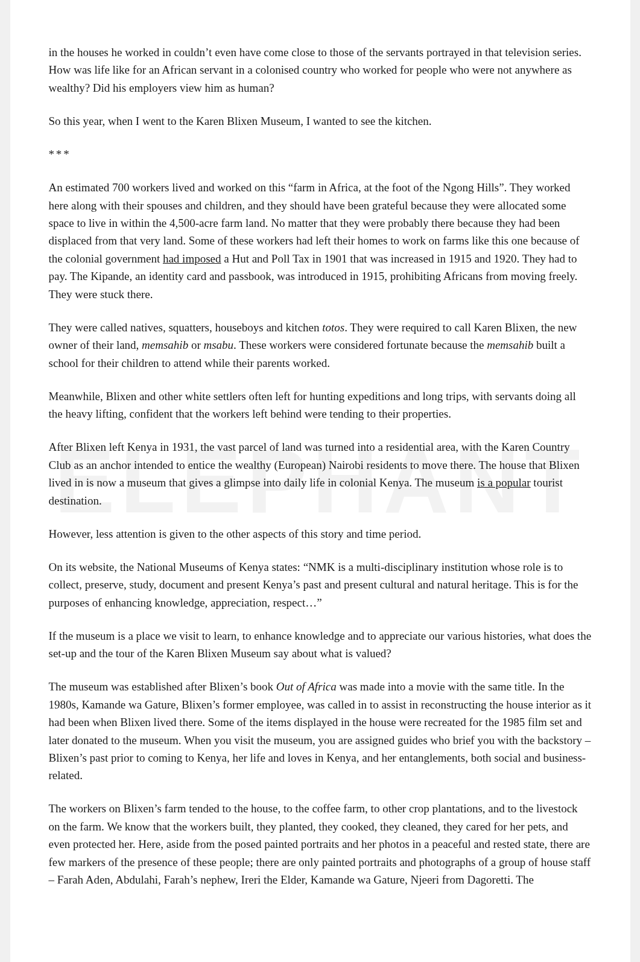in the houses he worked in couldn’t even have come close to those of the servants portrayed in that television series. How was life like for an African servant in a colonised country who worked for people who were not anywhere as wealthy? Did his employers view him as human?
So this year, when I went to the Karen Blixen Museum, I wanted to see the kitchen.
***
An estimated 700 workers lived and worked on this “farm in Africa, at the foot of the Ngong Hills”. They worked here along with their spouses and children, and they should have been grateful because they were allocated some space to live in within the 4,500-acre farm land. No matter that they were probably there because they had been displaced from that very land. Some of these workers had left their homes to work on farms like this one because of the colonial government had imposed a Hut and Poll Tax in 1901 that was increased in 1915 and 1920. They had to pay. The Kipande, an identity card and passbook, was introduced in 1915, prohibiting Africans from moving freely. They were stuck there.
They were called natives, squatters, houseboys and kitchen totos. They were required to call Karen Blixen, the new owner of their land, memsahib or msabu. These workers were considered fortunate because the memsahib built a school for their children to attend while their parents worked.
Meanwhile, Blixen and other white settlers often left for hunting expeditions and long trips, with servants doing all the heavy lifting, confident that the workers left behind were tending to their properties.
After Blixen left Kenya in 1931, the vast parcel of land was turned into a residential area, with the Karen Country Club as an anchor intended to entice the wealthy (European) Nairobi residents to move there. The house that Blixen lived in is now a museum that gives a glimpse into daily life in colonial Kenya. The museum is a popular tourist destination.
However, less attention is given to the other aspects of this story and time period.
On its website, the National Museums of Kenya states: “NMK is a multi-disciplinary institution whose role is to collect, preserve, study, document and present Kenya’s past and present cultural and natural heritage. This is for the purposes of enhancing knowledge, appreciation, respect…”
If the museum is a place we visit to learn, to enhance knowledge and to appreciate our various histories, what does the set-up and the tour of the Karen Blixen Museum say about what is valued?
The museum was established after Blixen’s book Out of Africa was made into a movie with the same title. In the 1980s, Kamande wa Gature, Blixen’s former employee, was called in to assist in reconstructing the house interior as it had been when Blixen lived there. Some of the items displayed in the house were recreated for the 1985 film set and later donated to the museum. When you visit the museum, you are assigned guides who brief you with the backstory – Blixen’s past prior to coming to Kenya, her life and loves in Kenya, and her entanglements, both social and business-related.
The workers on Blixen’s farm tended to the house, to the coffee farm, to other crop plantations, and to the livestock on the farm. We know that the workers built, they planted, they cooked, they cleaned, they cared for her pets, and even protected her. Here, aside from the posed painted portraits and her photos in a peaceful and rested state, there are few markers of the presence of these people; there are only painted portraits and photographs of a group of house staff – Farah Aden, Abdulahi, Farah’s nephew, Ireri the Elder, Kamande wa Gature, Njeeri from Dagoretti. The